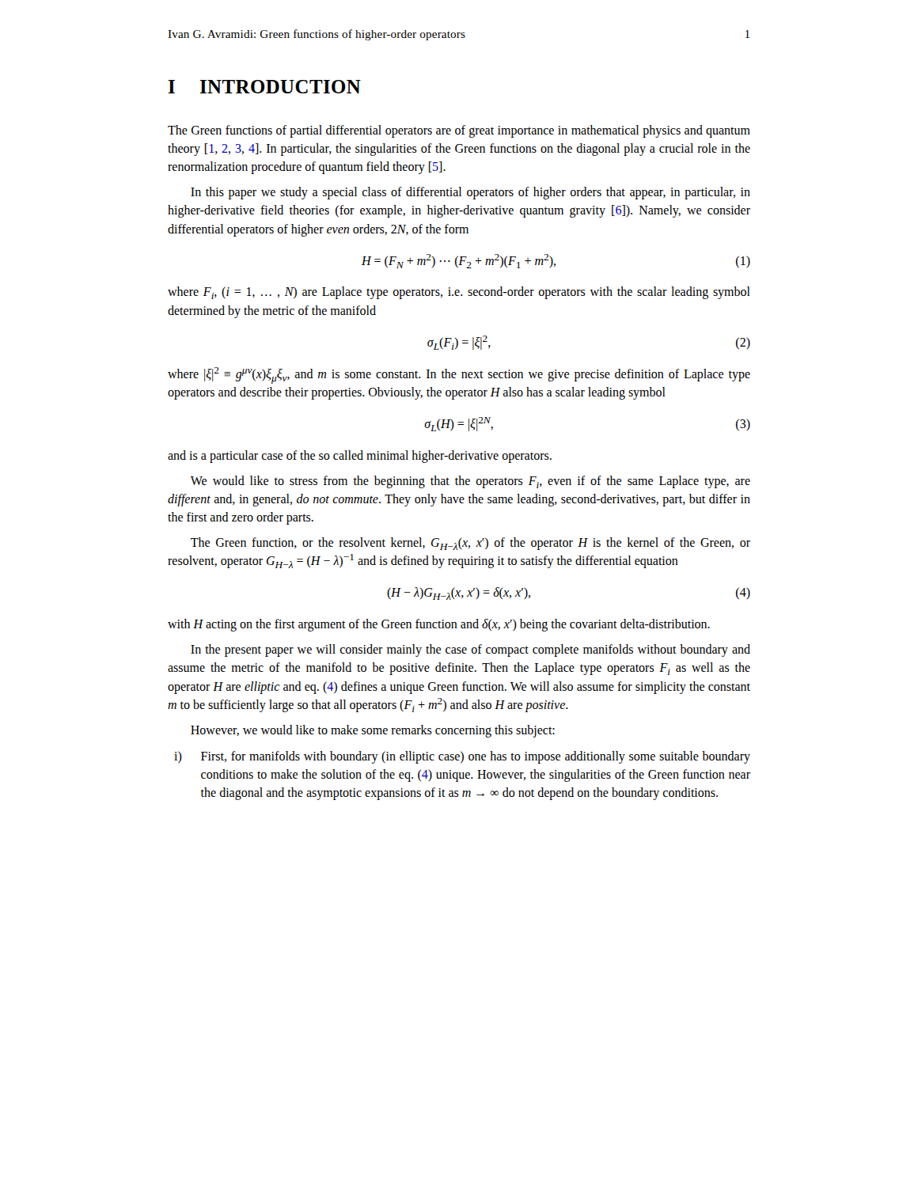Ivan G. Avramidi: Green functions of higher-order operators 1
IINTRODUCTION
The Green functions of partial differential operators are of great importance in mathematical physics and quantum theory [1, 2, 3, 4]. In particular, the singularities of the Green functions on the diagonal play a crucial role in the renormalization procedure of quantum field theory [5].
In this paper we study a special class of differential operators of higher orders that appear, in particular, in higher-derivative field theories (for example, in higher-derivative quantum gravity [6]). Namely, we consider differential operators of higher even orders, 2N, of the form
H = (FN + m2) ⋯ (F2 + m2)(F1 + m2), (1)
where Fi, (i = 1, … , N) are Laplace type operators, i.e. second-order operators with the scalar leading symbol determined by the metric of the manifold
σL(Fi) = |ξ|2, (2)
where |ξ|2 ≡ gμν(x)ξμξν, and m is some constant. In the next section we give precise definition of Laplace type operators and describe their properties. Obviously, the operator H also has a scalar leading symbol
σL(H) = |ξ|2N, (3)
and is a particular case of the so called minimal higher-derivative operators.
We would like to stress from the beginning that the operators Fi, even if of the same Laplace type, are different and, in general, do not commute. They only have the same leading, second-derivatives, part, but differ in the first and zero order parts.
The Green function, or the resolvent kernel, GH−λ(x, x′) of the operator H is the kernel of the Green, or resolvent, operator GH−λ = (H − λ)−1 and is defined by requiring it to satisfy the differential equation
(H − λ)GH−λ(x, x′) = δ(x, x′), (4)
with H acting on the first argument of the Green function and δ(x, x′) being the covariant delta-distribution.
In the present paper we will consider mainly the case of compact complete manifolds without boundary and assume the metric of the manifold to be positive definite. Then the Laplace type operators Fi as well as the operator H are elliptic and eq. (4) defines a unique Green function. We will also assume for simplicity the constant m to be sufficiently large so that all operators (Fi + m2) and also H are positive.
However, we would like to make some remarks concerning this subject:
First, for manifolds with boundary (in elliptic case) one has to impose additionally some suitable boundary conditions to make the solution of the eq. (4) unique. However, the singularities of the Green function near the diagonal and the asymptotic expansions of it as m → ∞ do not depend on the boundary conditions.